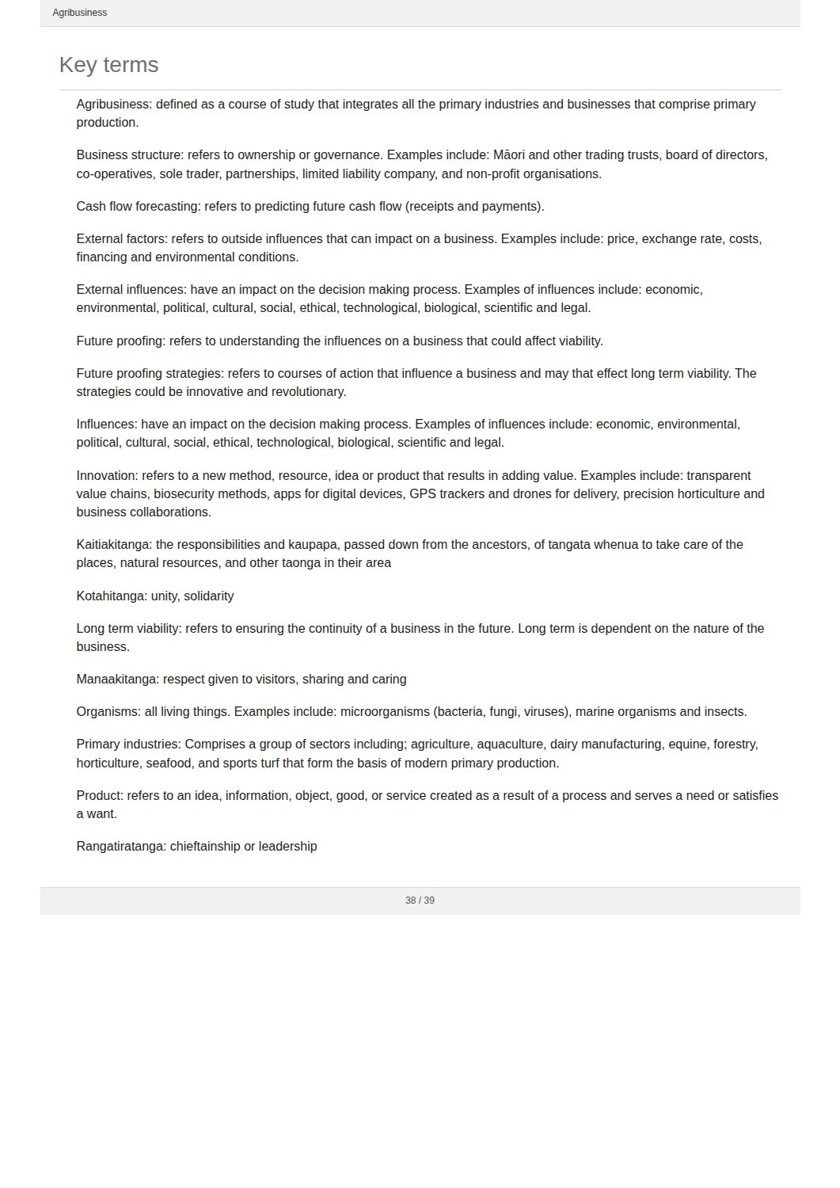Agribusiness
Key terms
Agribusiness: defined as a course of study that integrates all the primary industries and businesses that comprise primary production.
Business structure: refers to ownership or governance. Examples include: Māori and other trading trusts, board of directors, co-operatives, sole trader, partnerships, limited liability company, and non-profit organisations.
Cash flow forecasting: refers to predicting future cash flow (receipts and payments).
External factors: refers to outside influences that can impact on a business. Examples include: price, exchange rate, costs, financing and environmental conditions.
External influences: have an impact on the decision making process. Examples of influences include: economic, environmental, political, cultural, social, ethical, technological, biological, scientific and legal.
Future proofing: refers to understanding the influences on a business that could affect viability.
Future proofing strategies: refers to courses of action that influence a business and may that effect long term viability. The strategies could be innovative and revolutionary.
Influences: have an impact on the decision making process. Examples of influences include: economic, environmental, political, cultural, social, ethical, technological, biological, scientific and legal.
Innovation: refers to a new method, resource, idea or product that results in adding value. Examples include: transparent value chains, biosecurity methods, apps for digital devices, GPS trackers and drones for delivery, precision horticulture and business collaborations.
Kaitiakitanga: the responsibilities and kaupapa, passed down from the ancestors, of tangata whenua to take care of the places, natural resources, and other taonga in their area
Kotahitanga: unity, solidarity
Long term viability: refers to ensuring the continuity of a business in the future. Long term is dependent on the nature of the business.
Manaakitanga: respect given to visitors, sharing and caring
Organisms: all living things. Examples include: microorganisms (bacteria, fungi, viruses), marine organisms and insects.
Primary industries: Comprises a group of sectors including; agriculture, aquaculture, dairy manufacturing, equine, forestry, horticulture, seafood, and sports turf that form the basis of modern primary production.
Product: refers to an idea, information, object, good, or service created as a result of a process and serves a need or satisfies a want.
Rangatiratanga: chieftainship or leadership
38 / 39